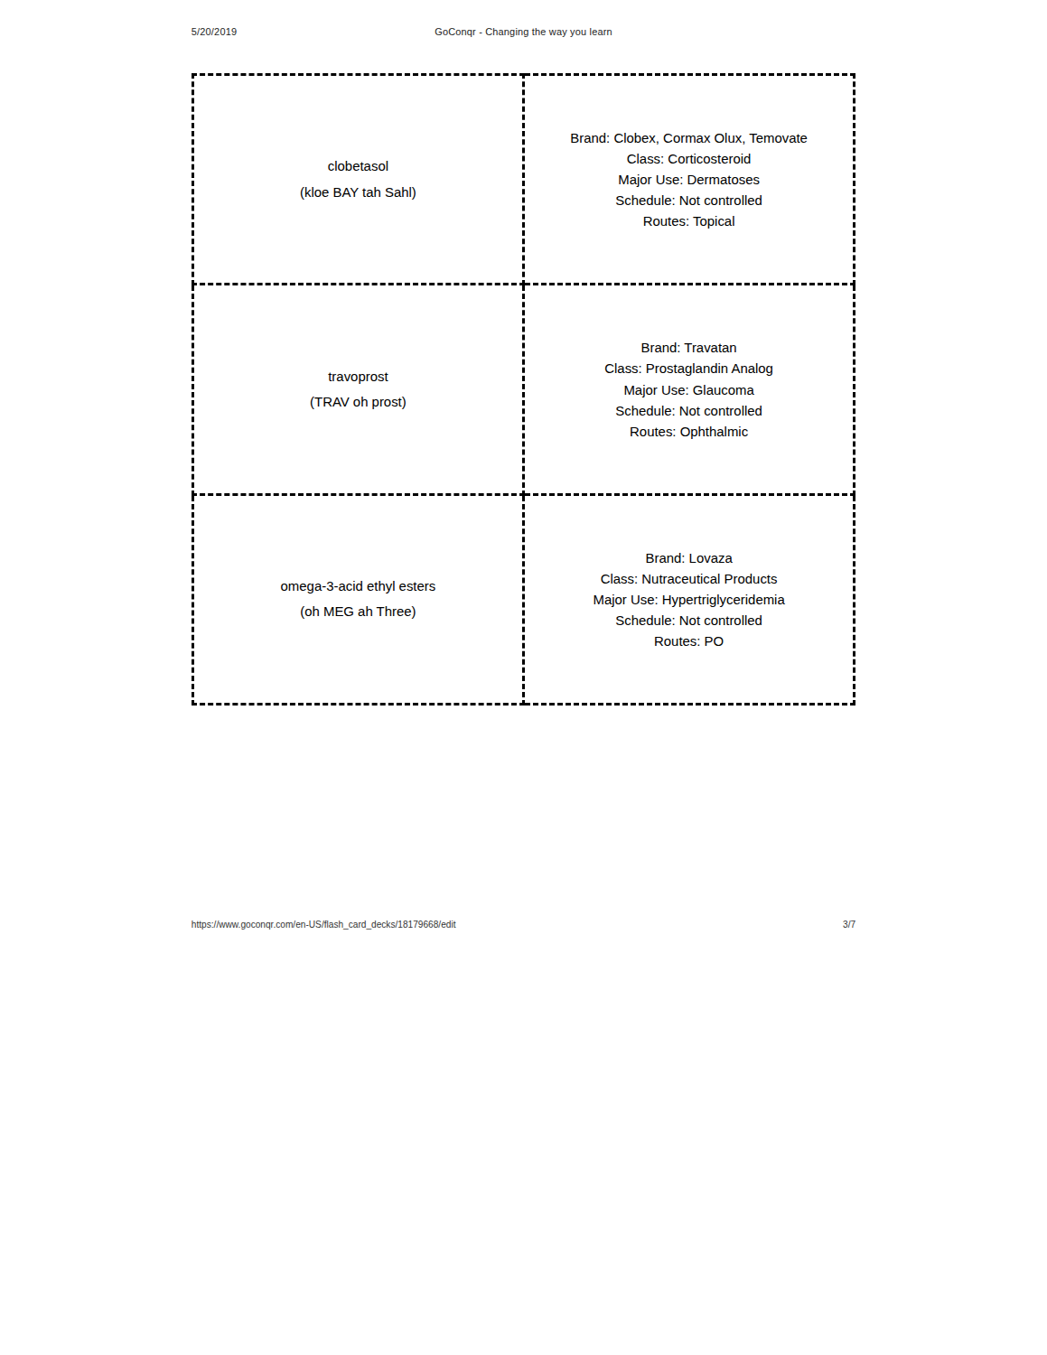5/20/2019 GoConqr - Changing the way you learn
| clobetasol (kloe BAY tah Sahl) | Brand: Clobex, Cormax Olux, Temovate Class: Corticosteroid Major Use: Dermatoses Schedule: Not controlled Routes: Topical |
| travoprost (TRAV oh prost) | Brand: Travatan Class: Prostaglandin Analog Major Use: Glaucoma Schedule: Not controlled Routes: Ophthalmic |
| omega-3-acid ethyl esters (oh MEG ah Three) | Brand: Lovaza Class: Nutraceutical Products Major Use: Hypertriglyceridemia Schedule: Not controlled Routes: PO |
https://www.goconqr.com/en-US/flash_card_decks/18179668/edit 3/7